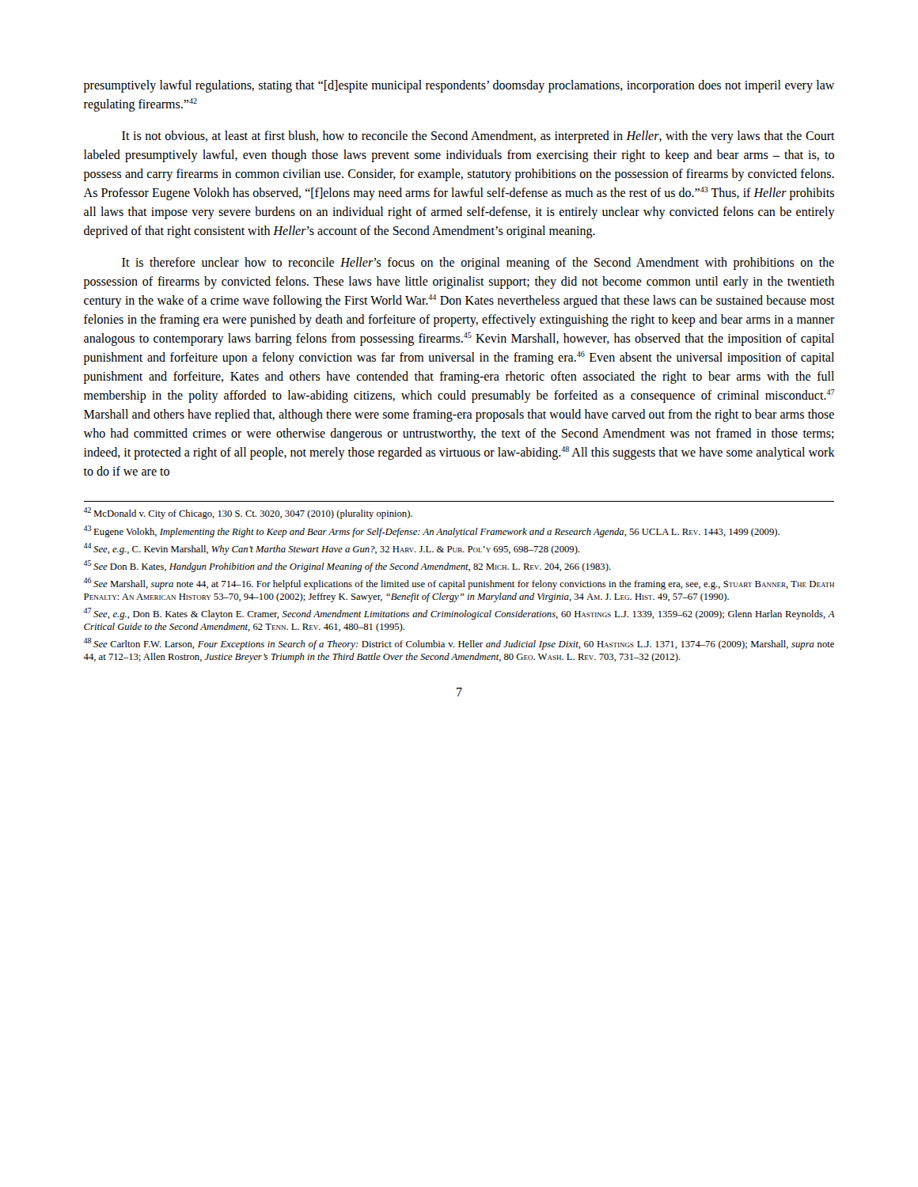presumptively lawful regulations, stating that “[d]espite municipal respondents’ doomsday proclamations, incorporation does not imperil every law regulating firearms.”42
It is not obvious, at least at first blush, how to reconcile the Second Amendment, as interpreted in Heller, with the very laws that the Court labeled presumptively lawful, even though those laws prevent some individuals from exercising their right to keep and bear arms – that is, to possess and carry firearms in common civilian use. Consider, for example, statutory prohibitions on the possession of firearms by convicted felons. As Professor Eugene Volokh has observed, “[f]elons may need arms for lawful self-defense as much as the rest of us do.”43 Thus, if Heller prohibits all laws that impose very severe burdens on an individual right of armed self-defense, it is entirely unclear why convicted felons can be entirely deprived of that right consistent with Heller’s account of the Second Amendment’s original meaning.
It is therefore unclear how to reconcile Heller’s focus on the original meaning of the Second Amendment with prohibitions on the possession of firearms by convicted felons. These laws have little originalist support; they did not become common until early in the twentieth century in the wake of a crime wave following the First World War.44 Don Kates nevertheless argued that these laws can be sustained because most felonies in the framing era were punished by death and forfeiture of property, effectively extinguishing the right to keep and bear arms in a manner analogous to contemporary laws barring felons from possessing firearms.45 Kevin Marshall, however, has observed that the imposition of capital punishment and forfeiture upon a felony conviction was far from universal in the framing era.46 Even absent the universal imposition of capital punishment and forfeiture, Kates and others have contended that framing-era rhetoric often associated the right to bear arms with the full membership in the polity afforded to law-abiding citizens, which could presumably be forfeited as a consequence of criminal misconduct.47 Marshall and others have replied that, although there were some framing-era proposals that would have carved out from the right to bear arms those who had committed crimes or were otherwise dangerous or untrustworthy, the text of the Second Amendment was not framed in those terms; indeed, it protected a right of all people, not merely those regarded as virtuous or law-abiding.48 All this suggests that we have some analytical work to do if we are to
42 McDonald v. City of Chicago, 130 S. Ct. 3020, 3047 (2010) (plurality opinion).
43 Eugene Volokh, Implementing the Right to Keep and Bear Arms for Self-Defense: An Analytical Framework and a Research Agenda, 56 UCLA L. Rev. 1443, 1499 (2009).
44 See, e.g., C. Kevin Marshall, Why Can’t Martha Stewart Have a Gun?, 32 Harv. J.L. & Pub. Pol’y 695, 698–728 (2009).
45 See Don B. Kates, Handgun Prohibition and the Original Meaning of the Second Amendment, 82 Mich. L. Rev. 204, 266 (1983).
46 See Marshall, supra note 44, at 714–16. For helpful explications of the limited use of capital punishment for felony convictions in the framing era, see, e.g., Stuart Banner, The Death Penalty: An American History 53–70, 94–100 (2002); Jeffrey K. Sawyer, “Benefit of Clergy” in Maryland and Virginia, 34 Am. J. Leg. Hist. 49, 57–67 (1990).
47 See, e.g., Don B. Kates & Clayton E. Cramer, Second Amendment Limitations and Criminological Considerations, 60 Hastings L.J. 1339, 1359–62 (2009); Glenn Harlan Reynolds, A Critical Guide to the Second Amendment, 62 Tenn. L. Rev. 461, 480–81 (1995).
48 See Carlton F.W. Larson, Four Exceptions in Search of a Theory: District of Columbia v. Heller and Judicial Ipse Dixit, 60 Hastings L.J. 1371, 1374–76 (2009); Marshall, supra note 44, at 712–13; Allen Rostron, Justice Breyer’s Triumph in the Third Battle Over the Second Amendment, 80 Geo. Wash. L. Rev. 703, 731–32 (2012).
7